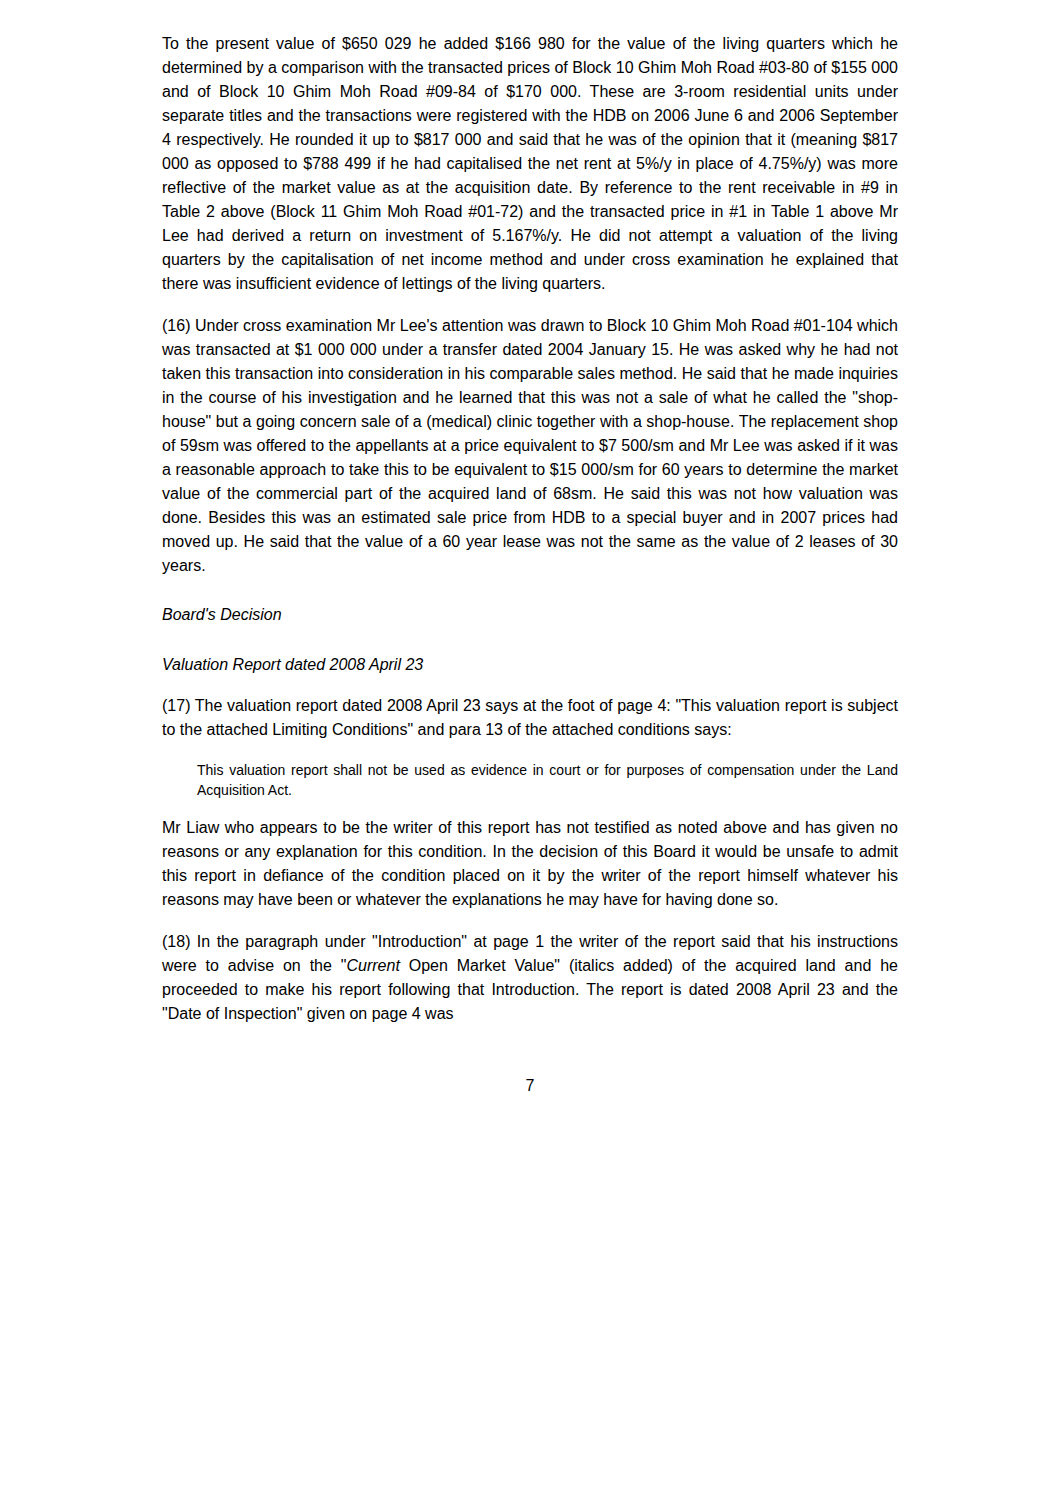To the present value of $650 029 he added $166 980 for the value of the living quarters which he determined by a comparison with the transacted prices of Block 10 Ghim Moh Road #03-80 of $155 000 and of Block 10 Ghim Moh Road #09-84 of $170 000. These are 3-room residential units under separate titles and the transactions were registered with the HDB on 2006 June 6 and 2006 September 4 respectively. He rounded it up to $817 000 and said that he was of the opinion that it (meaning $817 000 as opposed to $788 499 if he had capitalised the net rent at 5%/y in place of 4.75%/y) was more reflective of the market value as at the acquisition date. By reference to the rent receivable in #9 in Table 2 above (Block 11 Ghim Moh Road #01-72) and the transacted price in #1 in Table 1 above Mr Lee had derived a return on investment of 5.167%/y. He did not attempt a valuation of the living quarters by the capitalisation of net income method and under cross examination he explained that there was insufficient evidence of lettings of the living quarters.
(16) Under cross examination Mr Lee's attention was drawn to Block 10 Ghim Moh Road #01-104 which was transacted at $1 000 000 under a transfer dated 2004 January 15. He was asked why he had not taken this transaction into consideration in his comparable sales method. He said that he made inquiries in the course of his investigation and he learned that this was not a sale of what he called the "shop-house" but a going concern sale of a (medical) clinic together with a shop-house. The replacement shop of 59sm was offered to the appellants at a price equivalent to $7 500/sm and Mr Lee was asked if it was a reasonable approach to take this to be equivalent to $15 000/sm for 60 years to determine the market value of the commercial part of the acquired land of 68sm. He said this was not how valuation was done. Besides this was an estimated sale price from HDB to a special buyer and in 2007 prices had moved up. He said that the value of a 60 year lease was not the same as the value of 2 leases of 30 years.
Board's Decision
Valuation Report dated 2008 April 23
(17) The valuation report dated 2008 April 23 says at the foot of page 4: "This valuation report is subject to the attached Limiting Conditions" and para 13 of the attached conditions says:
This valuation report shall not be used as evidence in court or for purposes of compensation under the Land Acquisition Act.
Mr Liaw who appears to be the writer of this report has not testified as noted above and has given no reasons or any explanation for this condition. In the decision of this Board it would be unsafe to admit this report in defiance of the condition placed on it by the writer of the report himself whatever his reasons may have been or whatever the explanations he may have for having done so.
(18) In the paragraph under "Introduction" at page 1 the writer of the report said that his instructions were to advise on the "Current Open Market Value" (italics added) of the acquired land and he proceeded to make his report following that Introduction. The report is dated 2008 April 23 and the "Date of Inspection" given on page 4 was
7